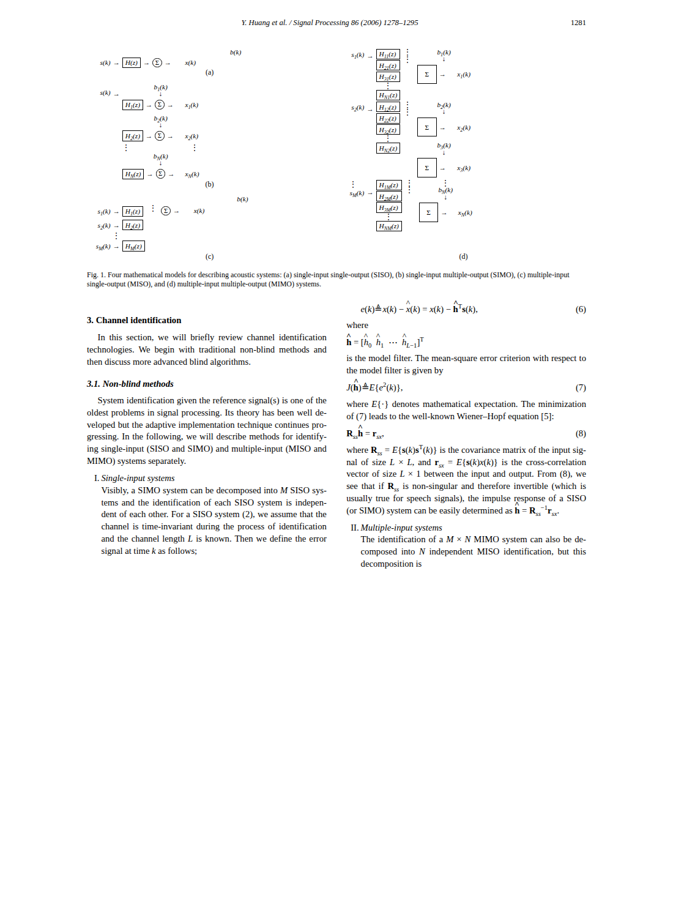Y. Huang et al. / Signal Processing 86 (2006) 1278–1295 1281
b(k)
s(k) H(z) Σ x(k)
(a)
s1(k)
H11(z) H21(z) H31(z) ⋮ HN1(z)
⋮ ⋮
b1(k) ↓
Σ x1(k)
s2(k)
H12(z) H22(z) H32(z) ⋮ HN2(z)
⋮ ⋮
b2(k) ↓
Σ x2(k)
b3(k) ↓
Σ x3(k)
⋮ sM(k)
H1M(z) H2M(z) H3M(z) ⋮ HNM(z)
⋮ ⋮
⋮
bN(k) ↓
Σ xN(k)
(d)
s(k)
b1(k) ↓
H1(z) Σ x1(k)
b2(k) ↓
H2(z) Σ x2(k)
⋮ ⋮
bN(k) ↓
HN(z) Σ xN(k)
(b)
b(k)
s1(k) H1(z)
s2(k) H2(z)
⋮
sM(k) HM(z)
⋮
Σ x(k)
(c)
Fig. 1. Four mathematical models for describing acoustic systems: (a) single-input single-output (SISO), (b) single-input multiple-output (SIMO), (c) multiple-input single-output (MISO), and (d) multiple-input multiple-output (MIMO) systems.
3. Channel identification
In this section, we will briefly review channel identification technologies. We begin with traditional non-blind methods and then discuss more advanced blind algorithms.
3.1. Non-blind methods
System identification given the reference signal(s) is one of the oldest problems in signal processing. Its theory has been well developed but the adaptive implementation technique continues progressing. In the following, we will describe methods for identifying single-input (SISO and SIMO) and multiple-input (MISO and MIMO) systems separately.
Single-input systems Visibly, a SIMO system can be decomposed into M SISO systems and the identification of each SISO system is independent of each other. For a SISO system (2), we assume that the channel is time-invariant during the process of identification and the channel length L is known. Then we define the error signal at time k as follows;
e(k) x(k) − x(k) = x(k) − hTs(k), (6)
where
h = [h0 h1 ⋯ hL−1]T
is the model filter. The mean-square error criterion with respect to the model filter is given by
J(h) E{e2(k)}, (7)
where E{·} denotes mathematical expectation. The minimization of (7) leads to the well-known Wiener–Hopf equation [5]:
Rssh = rsx, (8)
where Rss = E{s(k)sT(k)} is the covariance matrix of the input signal of size L × L, and rsx = E{s(k)x(k)} is the cross-correlation vector of size L × 1 between the input and output. From (8), we see that if Rss is non-singular and therefore invertible (which is usually true for speech signals), the impulse response of a SISO (or SIMO) system can be easily determined as h = Rss−1rsx.
Multiple-input systems The identification of a M × N MIMO system can also be decomposed into N independent MISO identification, but this decomposition is